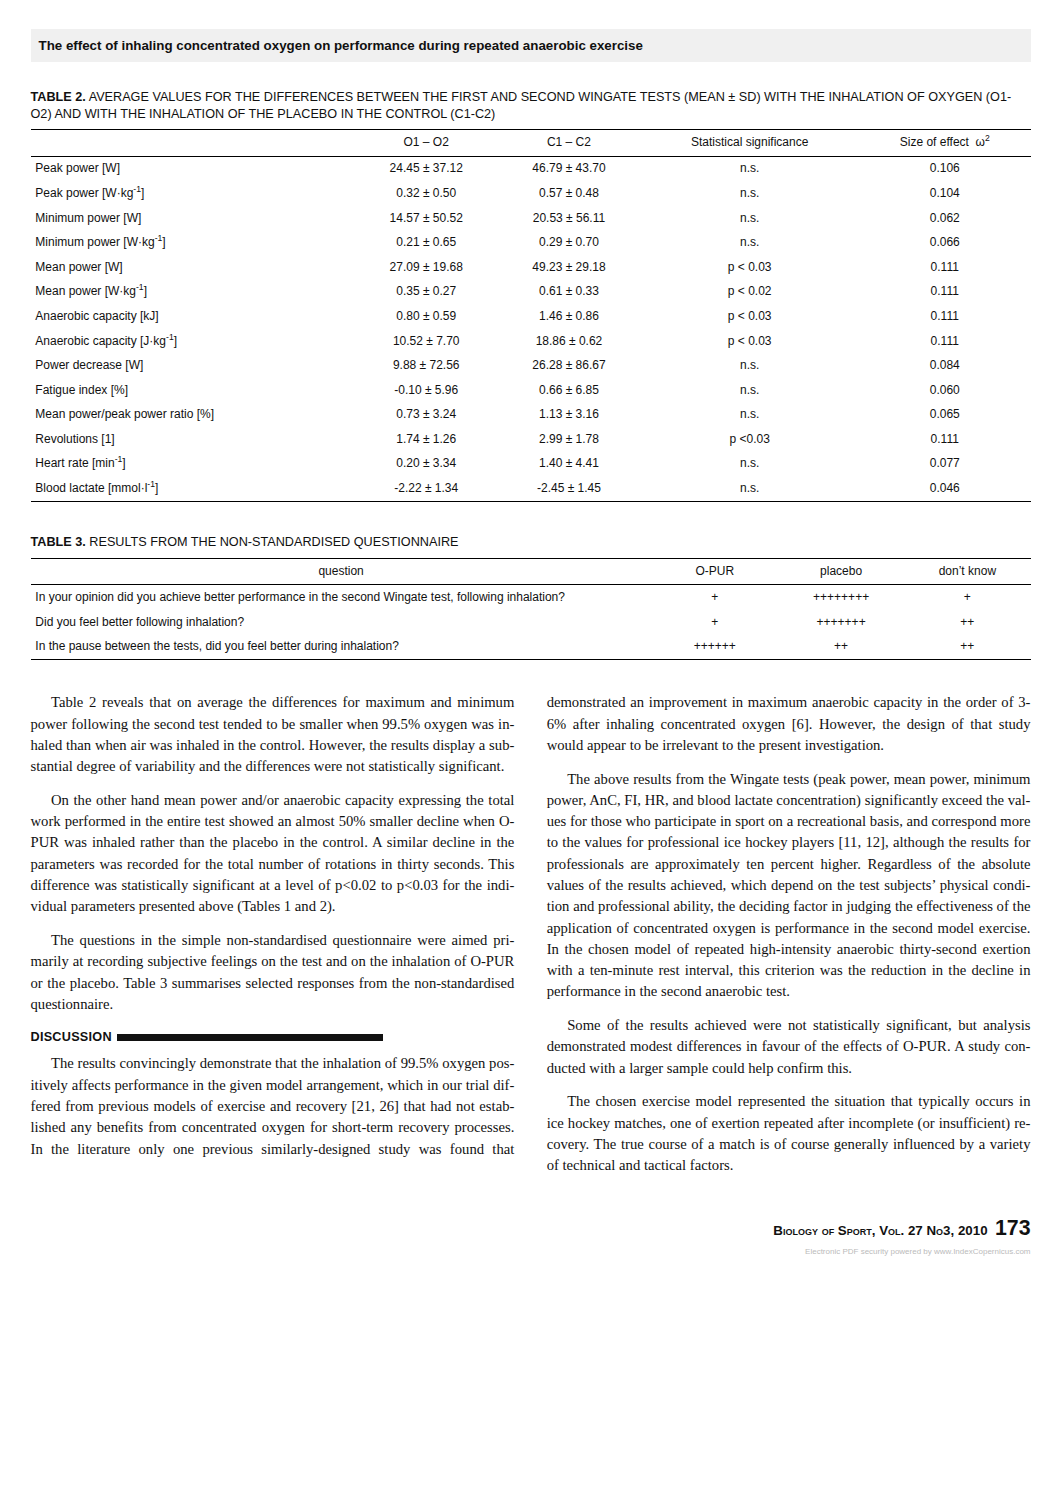The effect of inhaling concentrated oxygen on performance during repeated anaerobic exercise
TABLE 2. AVERAGE VALUES FOR THE DIFFERENCES BETWEEN THE FIRST AND SECOND WINGATE TESTS (MEAN ± SD) WITH THE INHALATION OF OXYGEN (O1-O2) AND WITH THE INHALATION OF THE PLACEBO IN THE CONTROL (C1-C2)
| | O1 – O2 | C1 – C2 | Statistical significance | Size of effect ω 2 |
| --- | --- | --- | --- | --- |
| Peak power [W] | 24.45 ± 37.12 | 46.79 ± 43.70 | n.s. | 0.106 |
| Peak power [W·kg -1 ] | 0.32 ± 0.50 | 0.57 ± 0.48 | n.s. | 0.104 |
| Minimum power [W] | 14.57 ± 50.52 | 20.53 ± 56.11 | n.s. | 0.062 |
| Minimum power [W·kg -1 ] | 0.21 ± 0.65 | 0.29 ± 0.70 | n.s. | 0.066 |
| Mean power [W] | 27.09 ± 19.68 | 49.23 ± 29.18 | p < 0.03 | 0.111 |
| Mean power [W·kg -1 ] | 0.35 ± 0.27 | 0.61 ± 0.33 | p < 0.02 | 0.111 |
| Anaerobic capacity [kJ] | 0.80 ± 0.59 | 1.46 ± 0.86 | p < 0.03 | 0.111 |
| Anaerobic capacity [J·kg -1 ] | 10.52 ± 7.70 | 18.86 ± 0.62 | p < 0.03 | 0.111 |
| Power decrease [W] | 9.88 ± 72.56 | 26.28 ± 86.67 | n.s. | 0.084 |
| Fatigue index [%] | -0.10 ± 5.96 | 0.66 ± 6.85 | n.s. | 0.060 |
| Mean power/peak power ratio [%] | 0.73 ± 3.24 | 1.13 ± 3.16 | n.s. | 0.065 |
| Revolutions [1] | 1.74 ± 1.26 | 2.99 ± 1.78 | p <0.03 | 0.111 |
| Heart rate [min -1 ] | 0.20 ± 3.34 | 1.40 ± 4.41 | n.s. | 0.077 |
| Blood lactate [mmol·l -1 ] | -2.22 ± 1.34 | -2.45 ± 1.45 | n.s. | 0.046 |
TABLE 3. RESULTS FROM THE NON-STANDARDISED QUESTIONNAIRE
| question | O-PUR | placebo | don’t know |
| --- | --- | --- | --- |
| In your opinion did you achieve better performance in the second Wingate test, following inhalation? | + | ++++++++ | + |
| Did you feel better following inhalation? | + | +++++++ | ++ |
| In the pause between the tests, did you feel better during inhalation? | ++++++ | ++ | ++ |
Table 2 reveals that on average the differences for maximum and minimum power following the second test tended to be smaller when 99.5% oxygen was inhaled than when air was inhaled in the control. However, the results display a substantial degree of variability and the differences were not statistically significant.
On the other hand mean power and/or anaerobic capacity expressing the total work performed in the entire test showed an almost 50% smaller decline when O-PUR was inhaled rather than the placebo in the control. A similar decline in the parameters was recorded for the total number of rotations in thirty seconds. This difference was statistically significant at a level of p<0.02 to p<0.03 for the individual parameters presented above (Tables 1 and 2).
The questions in the simple non-standardised questionnaire were aimed primarily at recording subjective feelings on the test and on the inhalation of O-PUR or the placebo. Table 3 summarises selected responses from the non-standardised questionnaire.
DISCUSSION
The results convincingly demonstrate that the inhalation of 99.5% oxygen positively affects performance in the given model arrangement, which in our trial differed from previous models of exercise and recovery [21, 26] that had not established any benefits from concentrated oxygen for short-term recovery processes. In the literature only one previous similarly-designed study was found that demonstrated an improvement in maximum anaerobic capacity in the order of 3-6% after inhaling concentrated oxygen [6]. However, the design of that study would appear to be irrelevant to the present investigation.
The above results from the Wingate tests (peak power, mean power, minimum power, AnC, FI, HR, and blood lactate concentration) significantly exceed the values for those who participate in sport on a recreational basis, and correspond more to the values for professional ice hockey players [11, 12], although the results for professionals are approximately ten percent higher. Regardless of the absolute values of the results achieved, which depend on the test subjects’ physical condition and professional ability, the deciding factor in judging the effectiveness of the application of concentrated oxygen is performance in the second model exercise. In the chosen model of repeated high-intensity anaerobic thirty-second exertion with a ten-minute rest interval, this criterion was the reduction in the decline in performance in the second anaerobic test.
Some of the results achieved were not statistically significant, but analysis demonstrated modest differences in favour of the effects of O-PUR. A study conducted with a larger sample could help confirm this.
The chosen exercise model represented the situation that typically occurs in ice hockey matches, one of exertion repeated after incomplete (or insufficient) recovery. The true course of a match is of course generally influenced by a variety of technical and tactical factors.
Biology of Sport, Vol. 27 No3, 2010 173
Electronic PDF security powered by www.IndexCopernicus.com